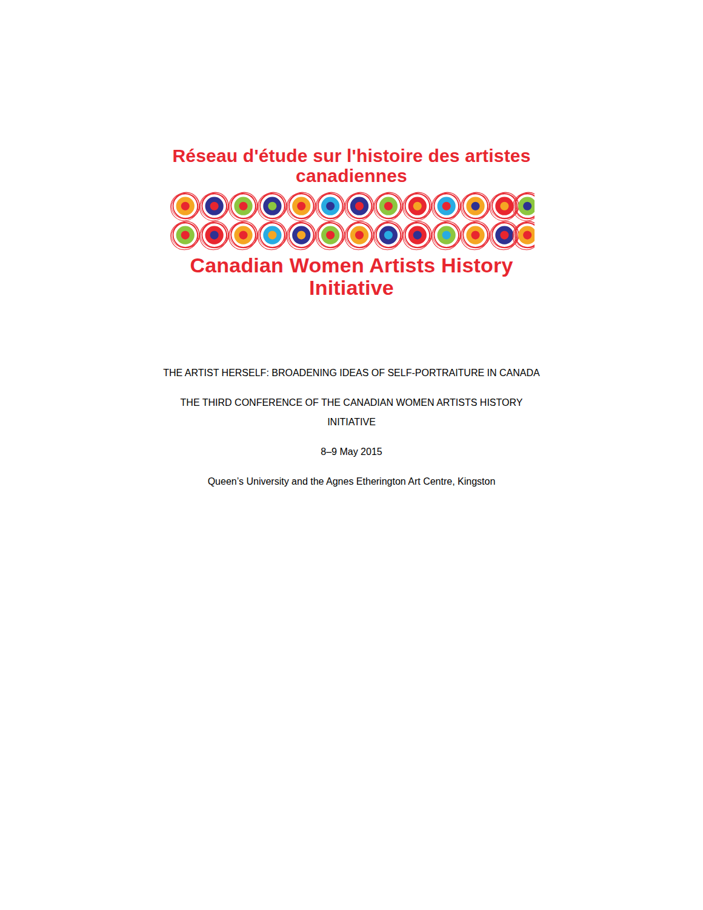Réseau d'étude sur l'histoire des artistes canadiennes
Canadian Women Artists History Initiative
THE ARTIST HERSELF: BROADENING IDEAS OF SELF-PORTRAITURE IN CANADA
THE THIRD CONFERENCE OF THE CANADIAN WOMEN ARTISTS HISTORY INITIATIVE
8–9 May 2015
Queen’s University and the Agnes Etherington Art Centre, Kingston